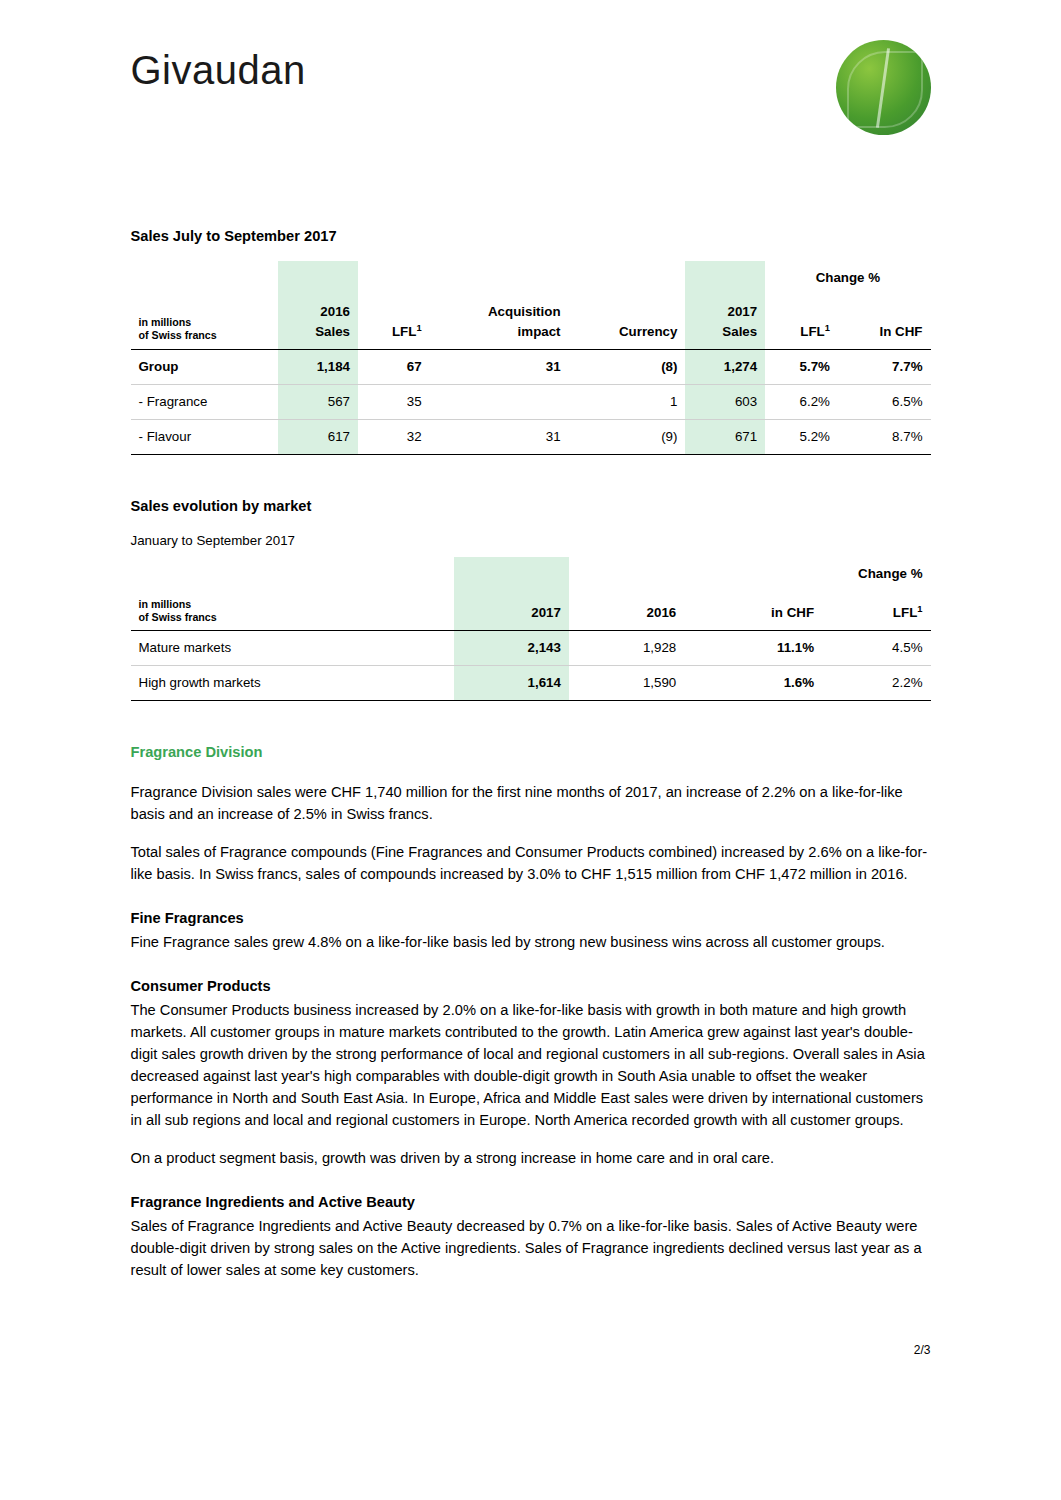Givaudan
Sales July to September 2017
| | | | | | | Change % |
| --- | --- | --- | --- | --- | --- | --- |
| in millions of Swiss francs | 2016 Sales | LFL 1 | Acquisition impact | Currency | 2017 Sales | LFL 1 | In CHF |
| Group | 1,184 | 67 | 31 | (8) | 1,274 | 5.7% | 7.7% |
| - Fragrance | 567 | 35 | | 1 | 603 | 6.2% | 6.5% |
| - Flavour | 617 | 32 | 31 | (9) | 671 | 5.2% | 8.7% |
Sales evolution by market
January to September 2017
| | | | Change % |
| --- | --- | --- | --- |
| in millions of Swiss francs | 2017 | 2016 | in CHF | LFL 1 |
| Mature markets | 2,143 | 1,928 | 11.1% | 4.5% |
| High growth markets | 1,614 | 1,590 | 1.6% | 2.2% |
Fragrance Division
Fragrance Division sales were CHF 1,740 million for the first nine months of 2017, an increase of 2.2% on a like-for-like basis and an increase of 2.5% in Swiss francs.
Total sales of Fragrance compounds (Fine Fragrances and Consumer Products combined) increased by 2.6% on a like-for-like basis. In Swiss francs, sales of compounds increased by 3.0% to CHF 1,515 million from CHF 1,472 million in 2016.
Fine Fragrances
Fine Fragrance sales grew 4.8% on a like-for-like basis led by strong new business wins across all customer groups.
Consumer Products
The Consumer Products business increased by 2.0% on a like-for-like basis with growth in both mature and high growth markets. All customer groups in mature markets contributed to the growth. Latin America grew against last year's double-digit sales growth driven by the strong performance of local and regional customers in all sub-regions. Overall sales in Asia decreased against last year's high comparables with double-digit growth in South Asia unable to offset the weaker performance in North and South East Asia. In Europe, Africa and Middle East sales were driven by international customers in all sub regions and local and regional customers in Europe. North America recorded growth with all customer groups.
On a product segment basis, growth was driven by a strong increase in home care and in oral care.
Fragrance Ingredients and Active Beauty
Sales of Fragrance Ingredients and Active Beauty decreased by 0.7% on a like-for-like basis. Sales of Active Beauty were double-digit driven by strong sales on the Active ingredients. Sales of Fragrance ingredients declined versus last year as a result of lower sales at some key customers.
2/3